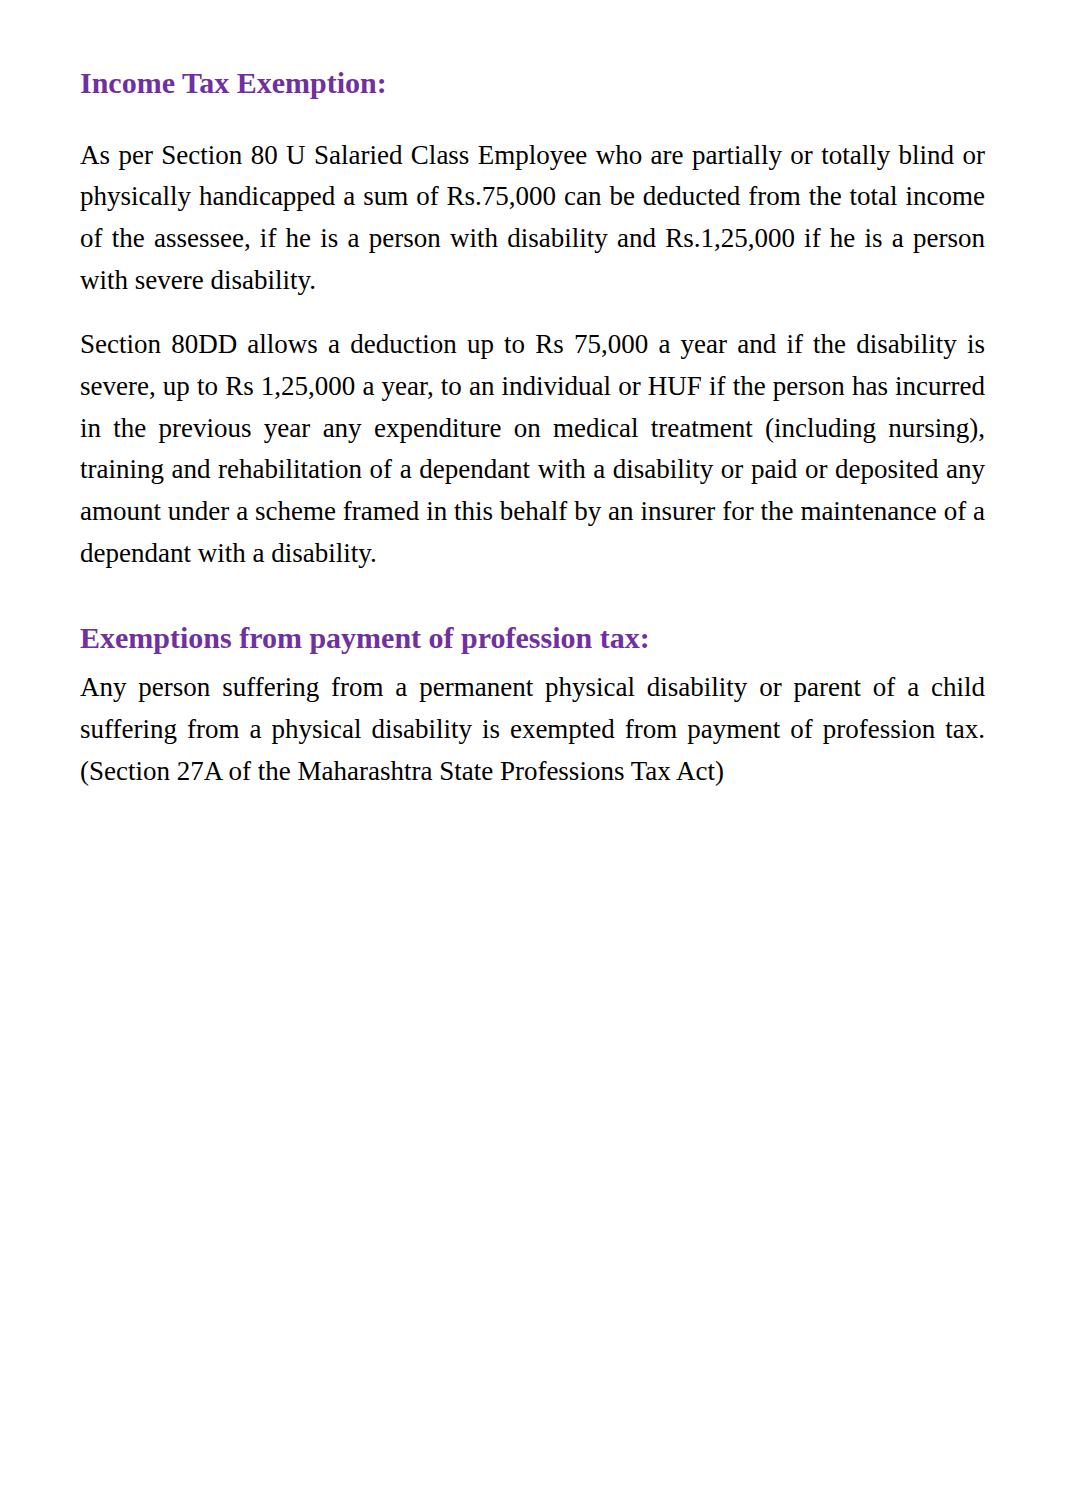Income Tax Exemption:
As per Section 80 U Salaried Class Employee who are partially or totally blind or physically handicapped a sum of Rs.75,000 can be deducted from the total income of the assessee, if he is a person with disability and Rs.1,25,000 if he is a person with severe disability.
Section 80DD allows a deduction up to Rs 75,000 a year and if the disability is severe, up to Rs 1,25,000 a year, to an individual or HUF if the person has incurred in the previous year any expenditure on medical treatment (including nursing), training and rehabilitation of a dependant with a disability or paid or deposited any amount under a scheme framed in this behalf by an insurer for the maintenance of a dependant with a disability.
Exemptions from payment of profession tax:
Any person suffering from a permanent physical disability or parent of a child suffering from a physical disability is exempted from payment of profession tax. (Section 27A of the Maharashtra State Professions Tax Act)